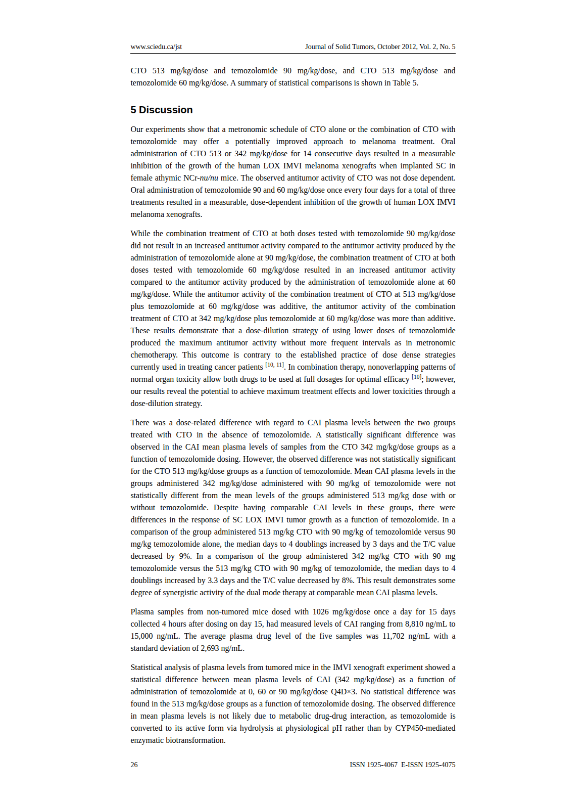www.sciedu.ca/jst
Journal of Solid Tumors, October 2012, Vol. 2, No. 5
CTO 513 mg/kg/dose and temozolomide 90 mg/kg/dose, and CTO 513 mg/kg/dose and temozolomide 60 mg/kg/dose. A summary of statistical comparisons is shown in Table 5.
5 Discussion
Our experiments show that a metronomic schedule of CTO alone or the combination of CTO with temozolomide may offer a potentially improved approach to melanoma treatment. Oral administration of CTO 513 or 342 mg/kg/dose for 14 consecutive days resulted in a measurable inhibition of the growth of the human LOX IMVI melanoma xenografts when implanted SC in female athymic NCr-nu/nu mice. The observed antitumor activity of CTO was not dose dependent. Oral administration of temozolomide 90 and 60 mg/kg/dose once every four days for a total of three treatments resulted in a measurable, dose-dependent inhibition of the growth of human LOX IMVI melanoma xenografts.
While the combination treatment of CTO at both doses tested with temozolomide 90 mg/kg/dose did not result in an increased antitumor activity compared to the antitumor activity produced by the administration of temozolomide alone at 90 mg/kg/dose, the combination treatment of CTO at both doses tested with temozolomide 60 mg/kg/dose resulted in an increased antitumor activity compared to the antitumor activity produced by the administration of temozolomide alone at 60 mg/kg/dose. While the antitumor activity of the combination treatment of CTO at 513 mg/kg/dose plus temozolomide at 60 mg/kg/dose was additive, the antitumor activity of the combination treatment of CTO at 342 mg/kg/dose plus temozolomide at 60 mg/kg/dose was more than additive. These results demonstrate that a dose-dilution strategy of using lower doses of temozolomide produced the maximum antitumor activity without more frequent intervals as in metronomic chemotherapy. This outcome is contrary to the established practice of dose dense strategies currently used in treating cancer patients [10, 11]. In combination therapy, nonoverlapping patterns of normal organ toxicity allow both drugs to be used at full dosages for optimal efficacy [10]; however, our results reveal the potential to achieve maximum treatment effects and lower toxicities through a dose-dilution strategy.
There was a dose-related difference with regard to CAI plasma levels between the two groups treated with CTO in the absence of temozolomide. A statistically significant difference was observed in the CAI mean plasma levels of samples from the CTO 342 mg/kg/dose groups as a function of temozolomide dosing. However, the observed difference was not statistically significant for the CTO 513 mg/kg/dose groups as a function of temozolomide. Mean CAI plasma levels in the groups administered 342 mg/kg/dose administered with 90 mg/kg of temozolomide were not statistically different from the mean levels of the groups administered 513 mg/kg dose with or without temozolomide. Despite having comparable CAI levels in these groups, there were differences in the response of SC LOX IMVI tumor growth as a function of temozolomide. In a comparison of the group administered 513 mg/kg CTO with 90 mg/kg of temozolomide versus 90 mg/kg temozolomide alone, the median days to 4 doublings increased by 3 days and the T/C value decreased by 9%. In a comparison of the group administered 342 mg/kg CTO with 90 mg temozolomide versus the 513 mg/kg CTO with 90 mg/kg of temozolomide, the median days to 4 doublings increased by 3.3 days and the T/C value decreased by 8%. This result demonstrates some degree of synergistic activity of the dual mode therapy at comparable mean CAI plasma levels.
Plasma samples from non-tumored mice dosed with 1026 mg/kg/dose once a day for 15 days collected 4 hours after dosing on day 15, had measured levels of CAI ranging from 8,810 ng/mL to 15,000 ng/mL. The average plasma drug level of the five samples was 11,702 ng/mL with a standard deviation of 2,693 ng/mL.
Statistical analysis of plasma levels from tumored mice in the IMVI xenograft experiment showed a statistical difference between mean plasma levels of CAI (342 mg/kg/dose) as a function of administration of temozolomide at 0, 60 or 90 mg/kg/dose Q4D×3. No statistical difference was found in the 513 mg/kg/dose groups as a function of temozolomide dosing. The observed difference in mean plasma levels is not likely due to metabolic drug-drug interaction, as temozolomide is converted to its active form via hydrolysis at physiological pH rather than by CYP450-mediated enzymatic biotransformation.
26
ISSN 1925-4067 E-ISSN 1925-4075